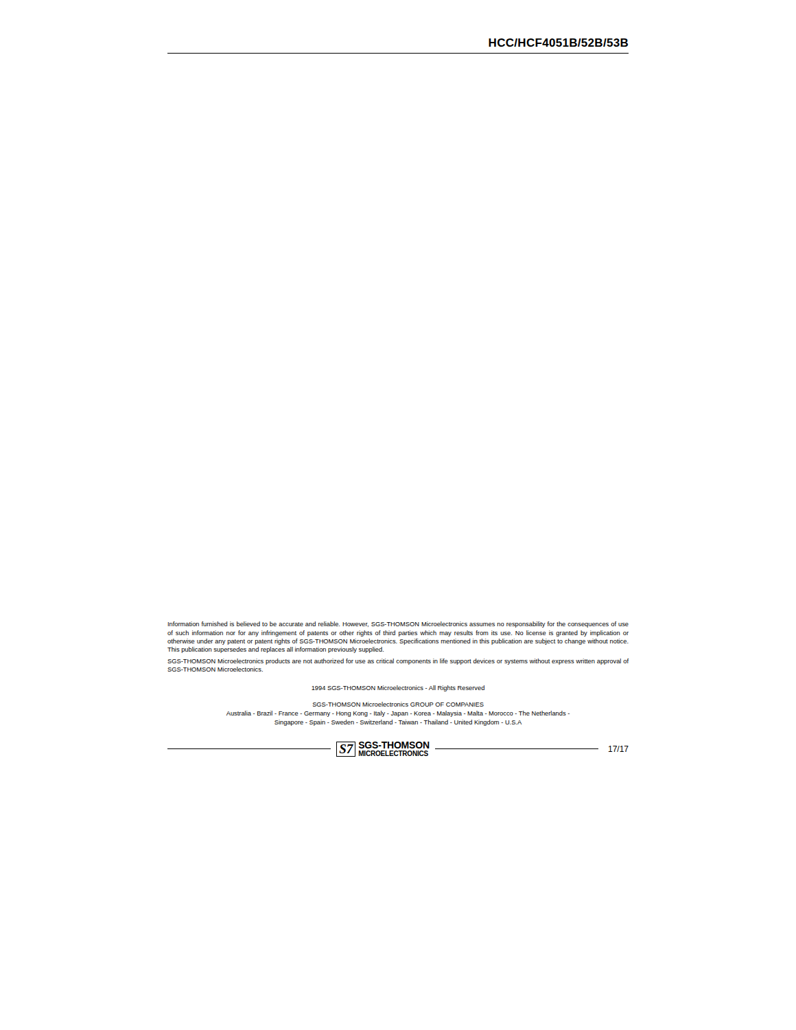HCC/HCF4051B/52B/53B
Information furnished is believed to be accurate and reliable. However, SGS-THOMSON Microelectronics assumes no responsability for the consequences of use of such information nor for any infringement of patents or other rights of third parties which may results from its use. No license is granted by implication or otherwise under any patent or patent rights of SGS-THOMSON Microelectronics. Specifications mentioned in this publication are subject to change without notice. This publication supersedes and replaces all information previously supplied.
SGS-THOMSON Microelectronics products are not authorized for use as critical components in life support devices or systems without express written approval of SGS-THOMSON Microelectonics.
1994 SGS-THOMSON Microelectronics - All Rights Reserved
SGS-THOMSON Microelectronics GROUP OF COMPANIES
Australia - Brazil - France - Germany - Hong Kong - Italy - Japan - Korea - Malaysia - Malta - Morocco - The Netherlands -
Singapore - Spain - Sweden - Switzerland - Taiwan - Thailand - United Kingdom - U.S.A
S7 SGS-THOMSON
MICROELECTRONICS
17/17